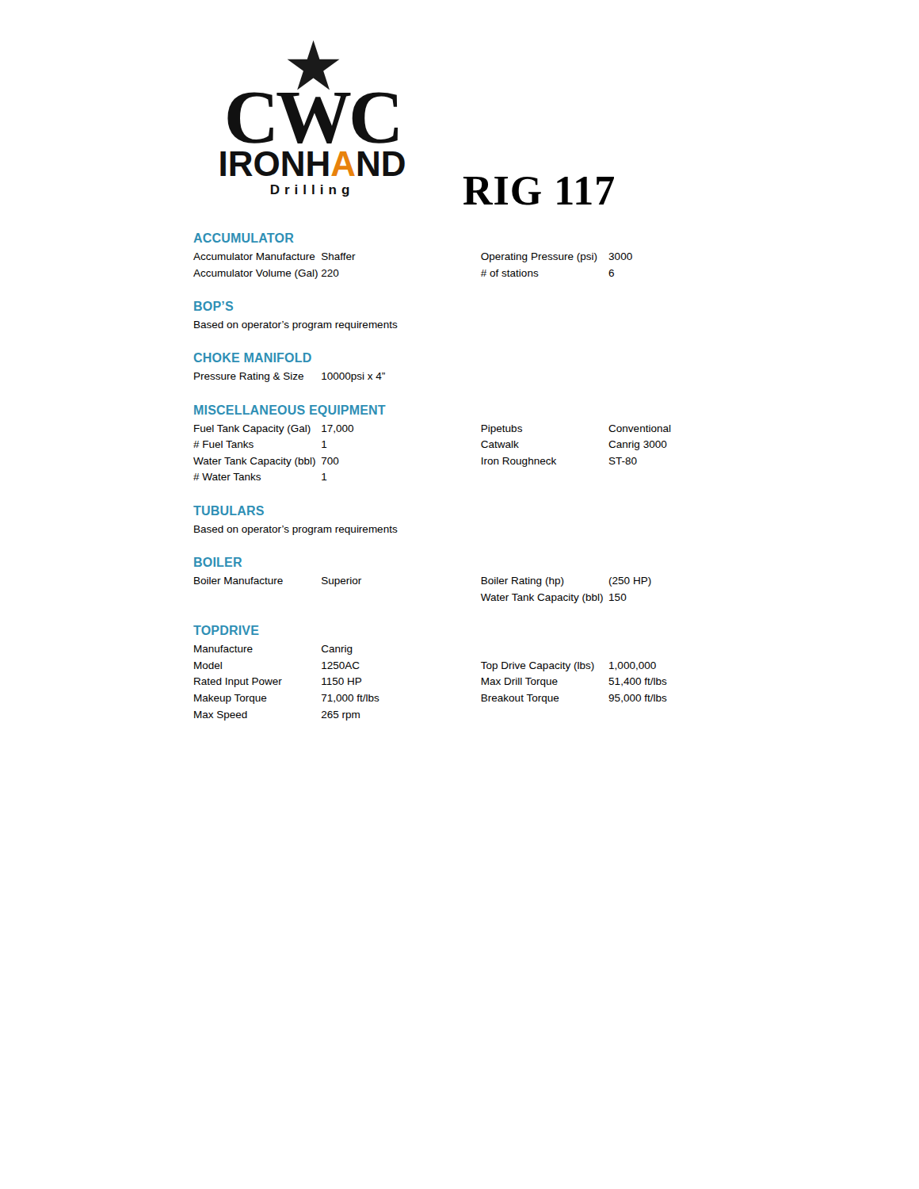★ CWC IRONHAND Drilling
RIG 117
ACCUMULATOR
| Accumulator Manufacture | Shaffer | | Operating Pressure (psi) | 3000 |
| Accumulator Volume (Gal) | 220 | | # of stations | 6 |
BOP’S
Based on operator’s program requirements
CHOKE MANIFOLD
| Pressure Rating & Size | 10000psi x 4” | | | |
MISCELLANEOUS EQUIPMENT
| Fuel Tank Capacity (Gal) | 17,000 | | Pipetubs | Conventional |
| # Fuel Tanks | 1 | | Catwalk | Canrig 3000 |
| Water Tank Capacity (bbl) | 700 | | Iron Roughneck | ST-80 |
| # Water Tanks | 1 | | | |
TUBULARS
Based on operator’s program requirements
BOILER
| Boiler Manufacture | Superior | | Boiler Rating (hp) | (250 HP) |
| | | | Water Tank Capacity (bbl) | 150 |
TOPDRIVE
| Manufacture | Canrig | | | |
| Model | 1250AC | | Top Drive Capacity (lbs) | 1,000,000 |
| Rated Input Power | 1150 HP | | Max Drill Torque | 51,400 ft/lbs |
| Makeup Torque | 71,000 ft/lbs | | Breakout Torque | 95,000 ft/lbs |
| Max Speed | 265 rpm | | | |